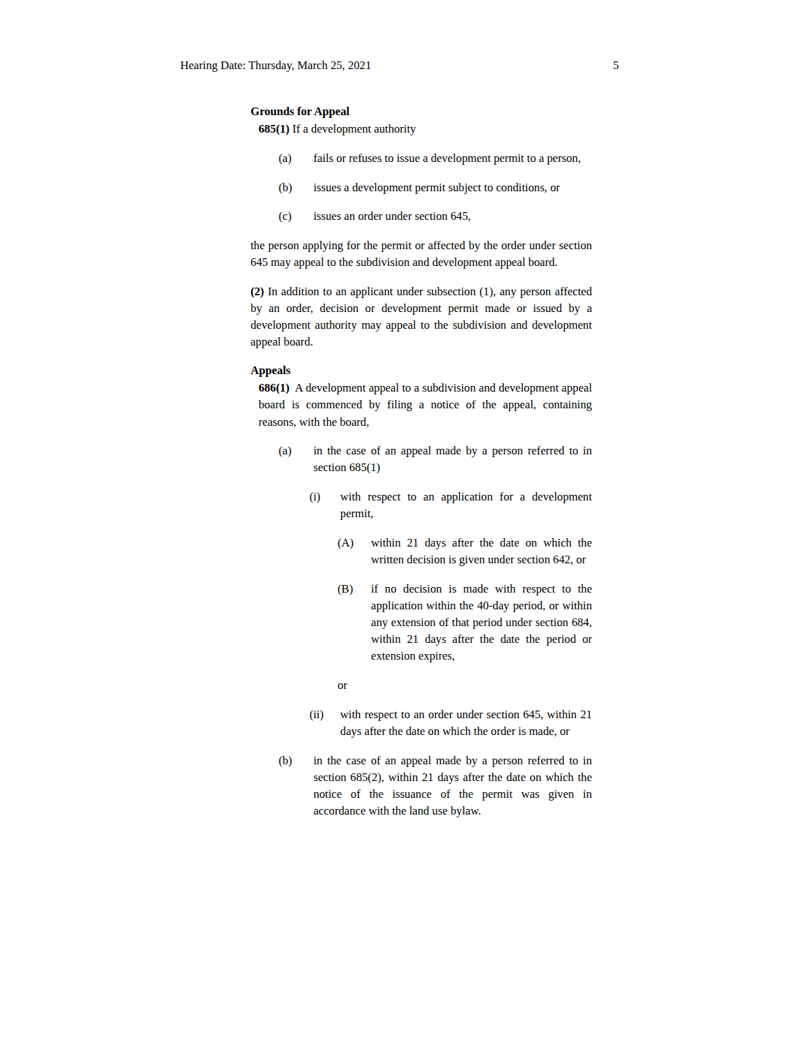Hearing Date: Thursday, March 25, 2021
5
Grounds for Appeal
685(1) If a development authority
(a)
fails or refuses to issue a development permit to a person,
(b)
issues a development permit subject to conditions, or
(c)
issues an order under section 645,
the person applying for the permit or affected by the order under section 645 may appeal to the subdivision and development appeal board.
(2) In addition to an applicant under subsection (1), any person affected by an order, decision or development permit made or issued by a development authority may appeal to the subdivision and development appeal board.
Appeals
686(1) A development appeal to a subdivision and development appeal board is commenced by filing a notice of the appeal, containing reasons, with the board,
(a)
in the case of an appeal made by a person referred to in section 685(1)
(i)
with respect to an application for a development permit,
(A)
within 21 days after the date on which the written decision is given under section 642, or
(B)
if no decision is made with respect to the application within the 40-day period, or within any extension of that period under section 684, within 21 days after the date the period or extension expires,
or
(ii)
with respect to an order under section 645, within 21 days after the date on which the order is made, or
(b)
in the case of an appeal made by a person referred to in section 685(2), within 21 days after the date on which the notice of the issuance of the permit was given in accordance with the land use bylaw.